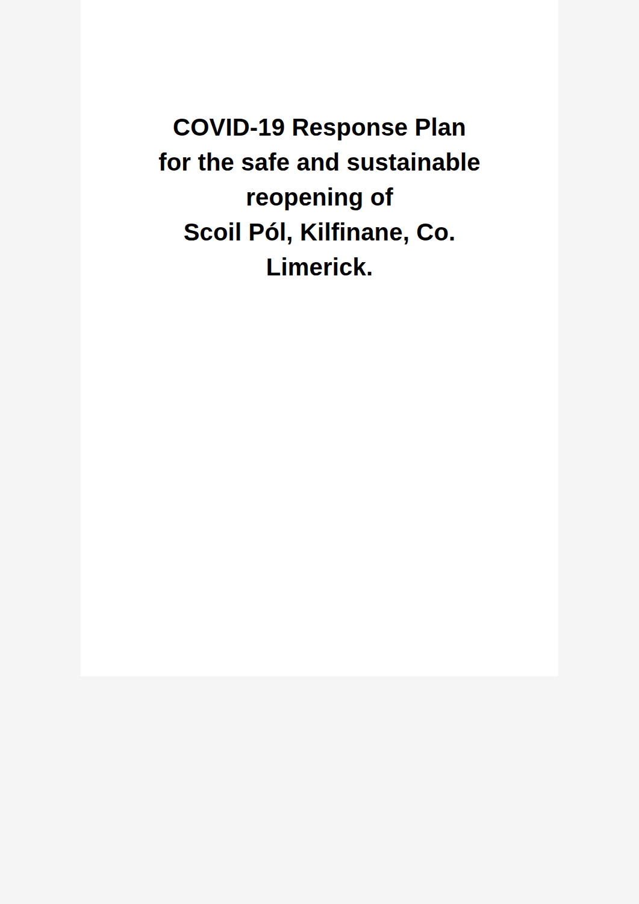COVID-19 Response Plan
for the safe and sustainable reopening of
Scoil Pól, Kilfinane, Co. Limerick.